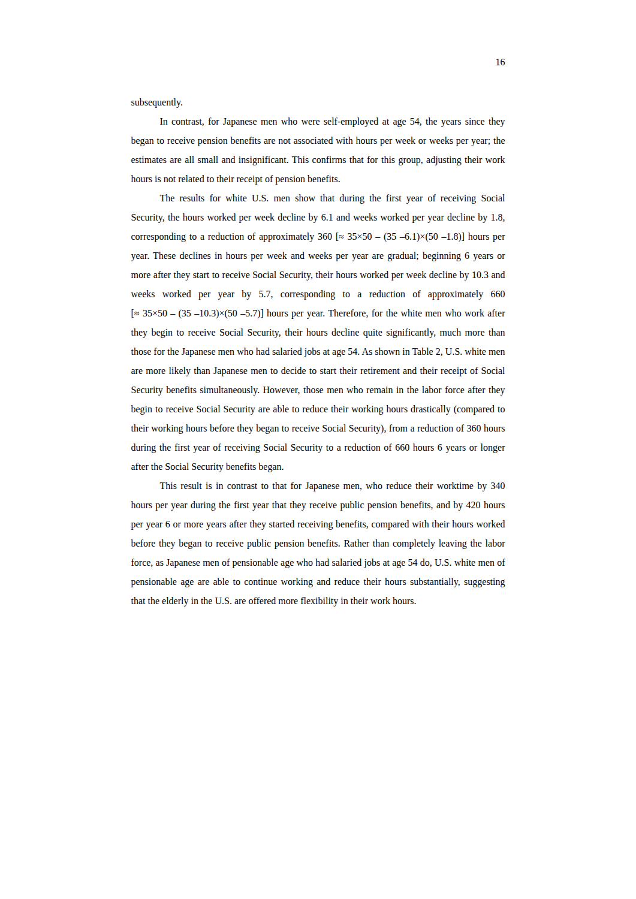16
subsequently.
In contrast, for Japanese men who were self-employed at age 54, the years since they began to receive pension benefits are not associated with hours per week or weeks per year; the estimates are all small and insignificant. This confirms that for this group, adjusting their work hours is not related to their receipt of pension benefits.
The results for white U.S. men show that during the first year of receiving Social Security, the hours worked per week decline by 6.1 and weeks worked per year decline by 1.8, corresponding to a reduction of approximately 360 [≈ 35×50 – (35 –6.1)×(50 –1.8)] hours per year. These declines in hours per week and weeks per year are gradual; beginning 6 years or more after they start to receive Social Security, their hours worked per week decline by 10.3 and weeks worked per year by 5.7, corresponding to a reduction of approximately 660 [≈ 35×50 – (35 –10.3)×(50 –5.7)] hours per year. Therefore, for the white men who work after they begin to receive Social Security, their hours decline quite significantly, much more than those for the Japanese men who had salaried jobs at age 54. As shown in Table 2, U.S. white men are more likely than Japanese men to decide to start their retirement and their receipt of Social Security benefits simultaneously. However, those men who remain in the labor force after they begin to receive Social Security are able to reduce their working hours drastically (compared to their working hours before they began to receive Social Security), from a reduction of 360 hours during the first year of receiving Social Security to a reduction of 660 hours 6 years or longer after the Social Security benefits began.
This result is in contrast to that for Japanese men, who reduce their worktime by 340 hours per year during the first year that they receive public pension benefits, and by 420 hours per year 6 or more years after they started receiving benefits, compared with their hours worked before they began to receive public pension benefits. Rather than completely leaving the labor force, as Japanese men of pensionable age who had salaried jobs at age 54 do, U.S. white men of pensionable age are able to continue working and reduce their hours substantially, suggesting that the elderly in the U.S. are offered more flexibility in their work hours.